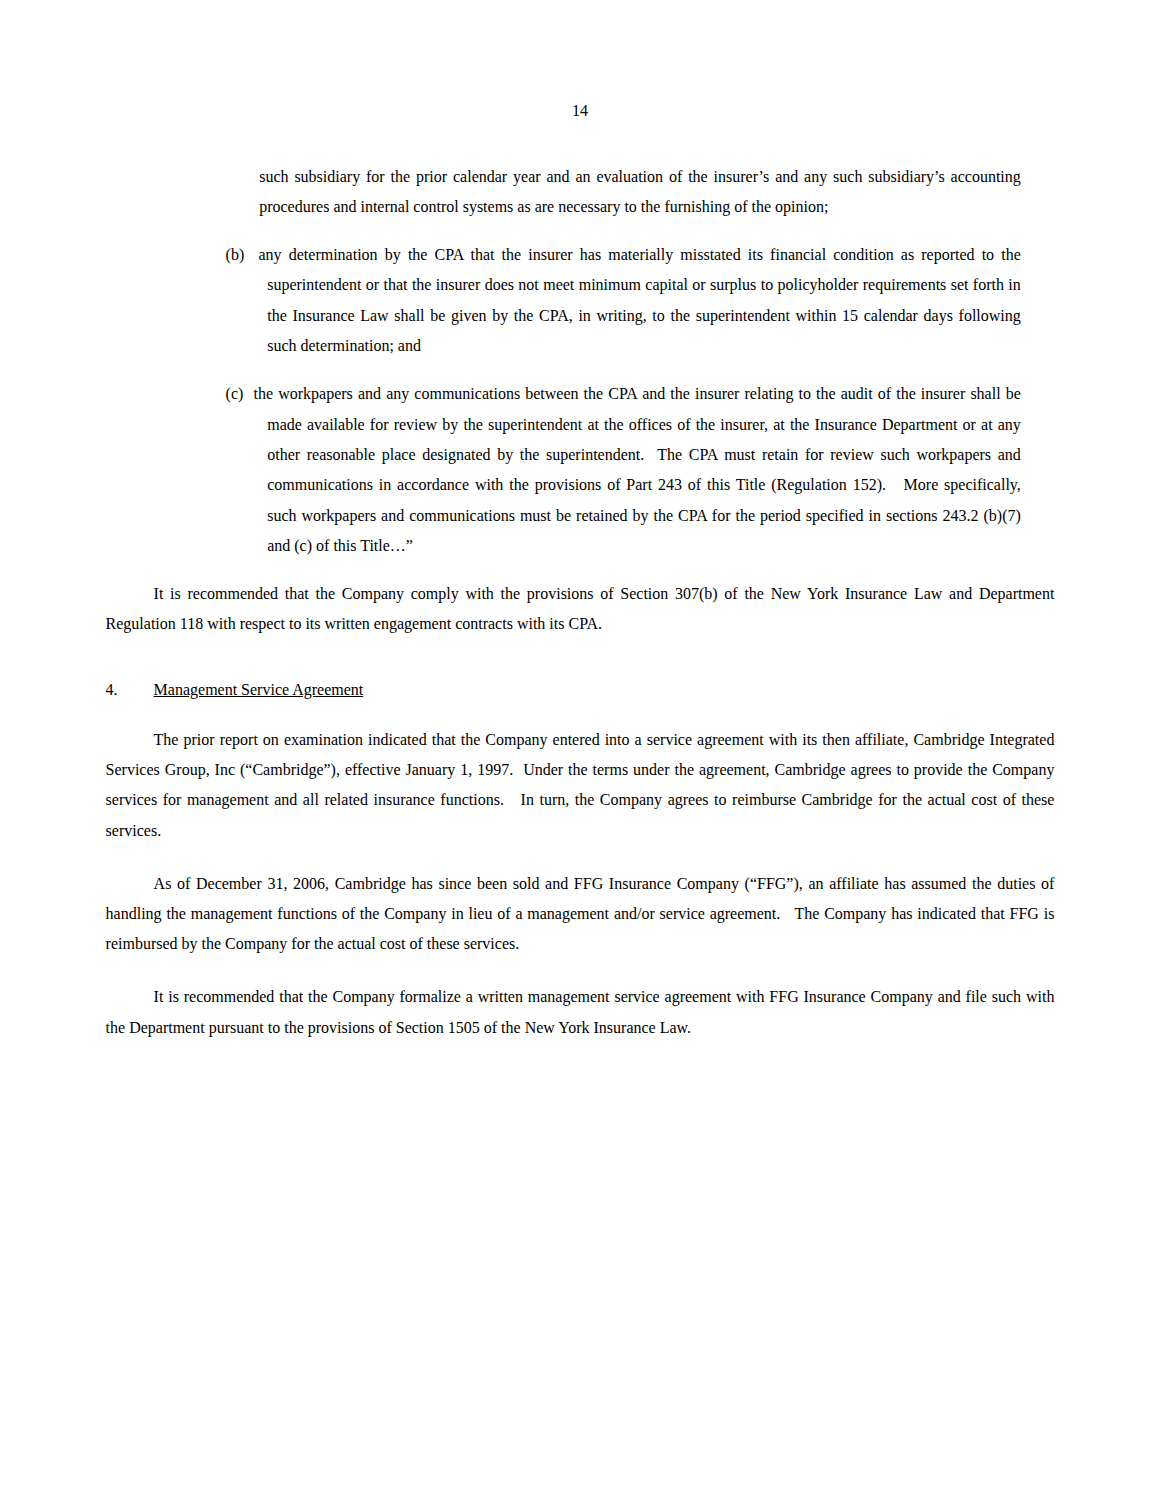14
such subsidiary for the prior calendar year and an evaluation of the insurer’s and any such subsidiary’s accounting procedures and internal control systems as are necessary to the furnishing of the opinion;
(b) any determination by the CPA that the insurer has materially misstated its financial condition as reported to the superintendent or that the insurer does not meet minimum capital or surplus to policyholder requirements set forth in the Insurance Law shall be given by the CPA, in writing, to the superintendent within 15 calendar days following such determination; and
(c) the workpapers and any communications between the CPA and the insurer relating to the audit of the insurer shall be made available for review by the superintendent at the offices of the insurer, at the Insurance Department or at any other reasonable place designated by the superintendent. The CPA must retain for review such workpapers and communications in accordance with the provisions of Part 243 of this Title (Regulation 152). More specifically, such workpapers and communications must be retained by the CPA for the period specified in sections 243.2 (b)(7) and (c) of this Title…”
It is recommended that the Company comply with the provisions of Section 307(b) of the New York Insurance Law and Department Regulation 118 with respect to its written engagement contracts with its CPA.
4. Management Service Agreement
The prior report on examination indicated that the Company entered into a service agreement with its then affiliate, Cambridge Integrated Services Group, Inc (“Cambridge”), effective January 1, 1997. Under the terms under the agreement, Cambridge agrees to provide the Company services for management and all related insurance functions. In turn, the Company agrees to reimburse Cambridge for the actual cost of these services.
As of December 31, 2006, Cambridge has since been sold and FFG Insurance Company (“FFG”), an affiliate has assumed the duties of handling the management functions of the Company in lieu of a management and/or service agreement. The Company has indicated that FFG is reimbursed by the Company for the actual cost of these services.
It is recommended that the Company formalize a written management service agreement with FFG Insurance Company and file such with the Department pursuant to the provisions of Section 1505 of the New York Insurance Law.